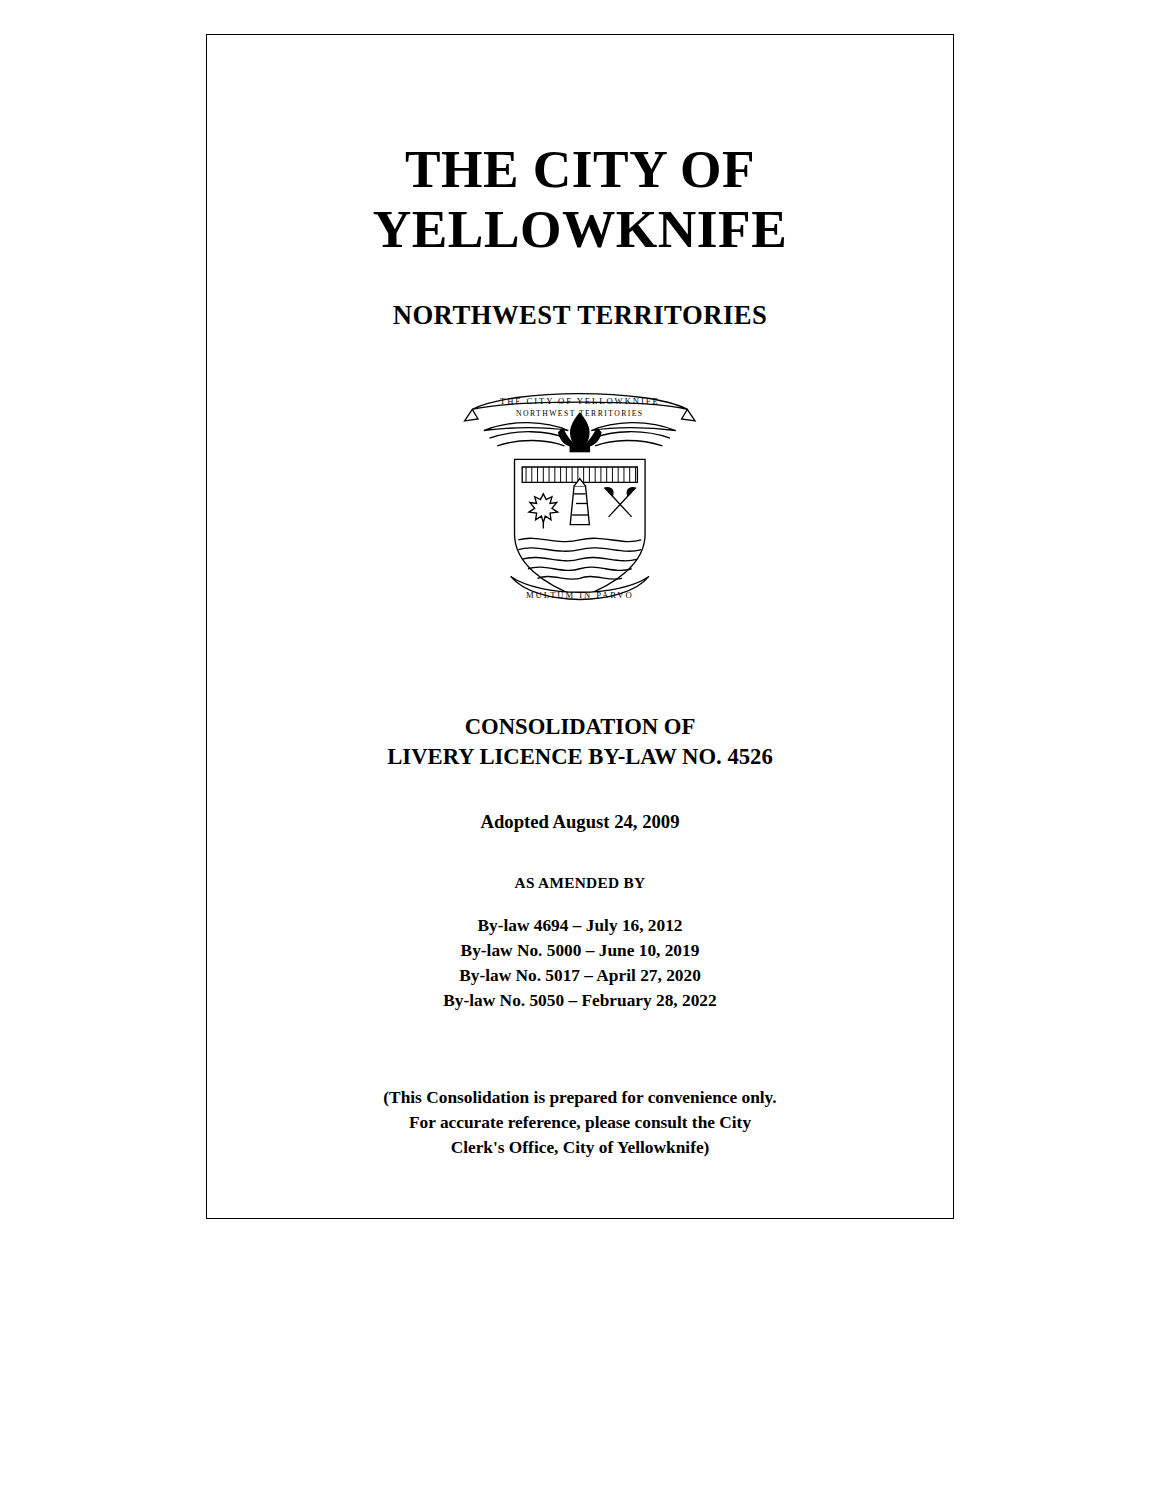THE CITY OF
YELLOWKNIFE
NORTHWEST TERRITORIES
THE CITY OF YELLOWKNIFE NORTHWEST TERRITORIES MULTUM IN PARVO
CONSOLIDATION OF
LIVERY LICENCE BY-LAW NO. 4526
Adopted August 24, 2009
AS AMENDED BY
By-law 4694 – July 16, 2012
By-law No. 5000 – June 10, 2019
By-law No. 5017 – April 27, 2020
By-law No. 5050 – February 28, 2022
(This Consolidation is prepared for convenience only.
For accurate reference, please consult the City
Clerk's Office, City of Yellowknife)